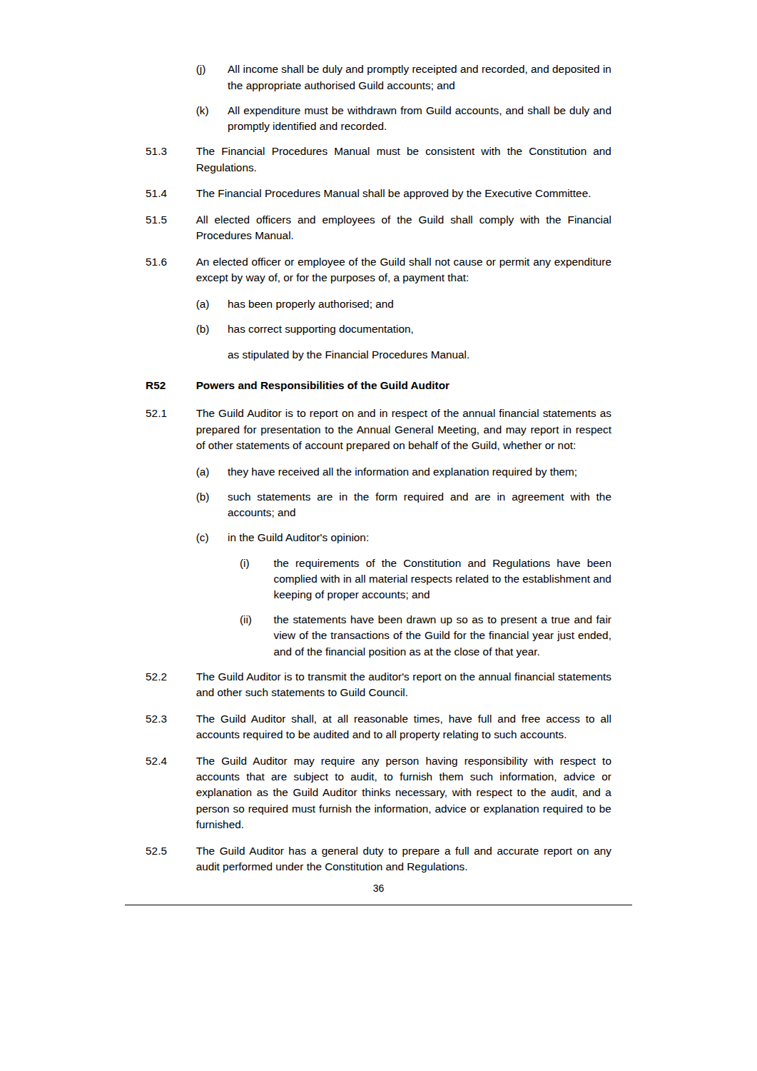(j)
All income shall be duly and promptly receipted and recorded, and deposited in the appropriate authorised Guild accounts; and
(k)
All expenditure must be withdrawn from Guild accounts, and shall be duly and promptly identified and recorded.
51.3
The Financial Procedures Manual must be consistent with the Constitution and Regulations.
51.4
The Financial Procedures Manual shall be approved by the Executive Committee.
51.5
All elected officers and employees of the Guild shall comply with the Financial Procedures Manual.
51.6
An elected officer or employee of the Guild shall not cause or permit any expenditure except by way of, or for the purposes of, a payment that:
(a)
has been properly authorised; and
(b)
has correct supporting documentation,
as stipulated by the Financial Procedures Manual.
R52
Powers and Responsibilities of the Guild Auditor
52.1
The Guild Auditor is to report on and in respect of the annual financial statements as prepared for presentation to the Annual General Meeting, and may report in respect of other statements of account prepared on behalf of the Guild, whether or not:
(a)
they have received all the information and explanation required by them;
(b)
such statements are in the form required and are in agreement with the accounts; and
(c)
in the Guild Auditor's opinion:
(i)
the requirements of the Constitution and Regulations have been complied with in all material respects related to the establishment and keeping of proper accounts; and
(ii)
the statements have been drawn up so as to present a true and fair view of the transactions of the Guild for the financial year just ended, and of the financial position as at the close of that year.
52.2
The Guild Auditor is to transmit the auditor's report on the annual financial statements and other such statements to Guild Council.
52.3
The Guild Auditor shall, at all reasonable times, have full and free access to all accounts required to be audited and to all property relating to such accounts.
52.4
The Guild Auditor may require any person having responsibility with respect to accounts that are subject to audit, to furnish them such information, advice or explanation as the Guild Auditor thinks necessary, with respect to the audit, and a person so required must furnish the information, advice or explanation required to be furnished.
52.5
The Guild Auditor has a general duty to prepare a full and accurate report on any audit performed under the Constitution and Regulations.
36